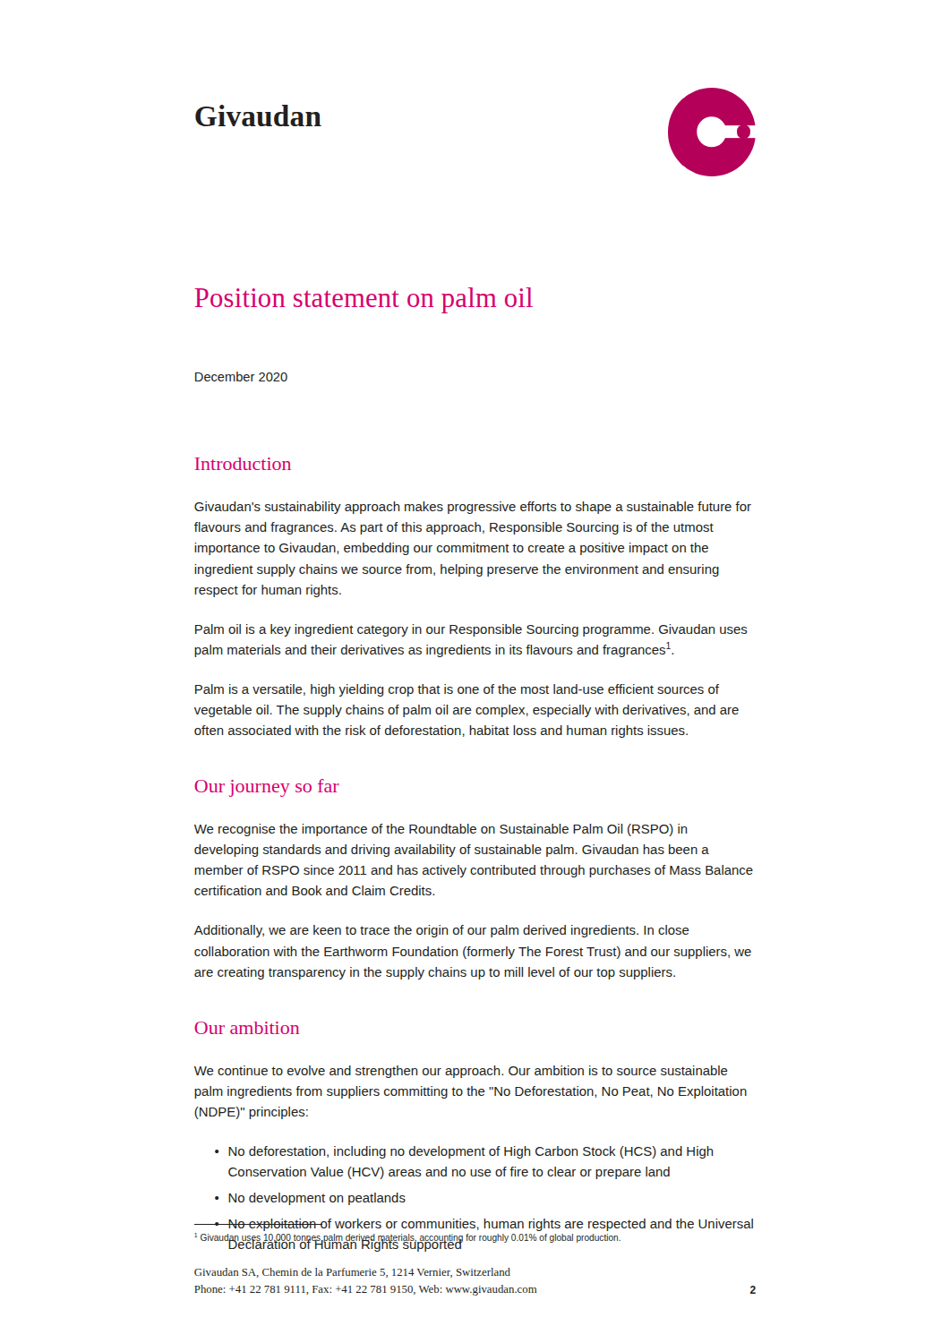Givaudan
Position statement on palm oil
December 2020
Introduction
Givaudan's sustainability approach makes progressive efforts to shape a sustainable future for flavours and fragrances. As part of this approach, Responsible Sourcing is of the utmost importance to Givaudan, embedding our commitment to create a positive impact on the ingredient supply chains we source from, helping preserve the environment and ensuring respect for human rights.
Palm oil is a key ingredient category in our Responsible Sourcing programme. Givaudan uses palm materials and their derivatives as ingredients in its flavours and fragrances1.
Palm is a versatile, high yielding crop that is one of the most land-use efficient sources of vegetable oil. The supply chains of palm oil are complex, especially with derivatives, and are often associated with the risk of deforestation, habitat loss and human rights issues.
Our journey so far
We recognise the importance of the Roundtable on Sustainable Palm Oil (RSPO) in developing standards and driving availability of sustainable palm. Givaudan has been a member of RSPO since 2011 and has actively contributed through purchases of Mass Balance certification and Book and Claim Credits.
Additionally, we are keen to trace the origin of our palm derived ingredients. In close collaboration with the Earthworm Foundation (formerly The Forest Trust) and our suppliers, we are creating transparency in the supply chains up to mill level of our top suppliers.
Our ambition
We continue to evolve and strengthen our approach. Our ambition is to source sustainable palm ingredients from suppliers committing to the "No Deforestation, No Peat, No Exploitation (NDPE)" principles:
No deforestation, including no development of High Carbon Stock (HCS) and High Conservation Value (HCV) areas and no use of fire to clear or prepare land
No development on peatlands
No exploitation of workers or communities, human rights are respected and the Universal Declaration of Human Rights supported
1 Givaudan uses 10,000 tonnes palm derived materials, accounting for roughly 0.01% of global production.
Givaudan SA, Chemin de la Parfumerie 5, 1214 Vernier, Switzerland
Phone: +41 22 781 9111, Fax: +41 22 781 9150, Web: www.givaudan.com
2